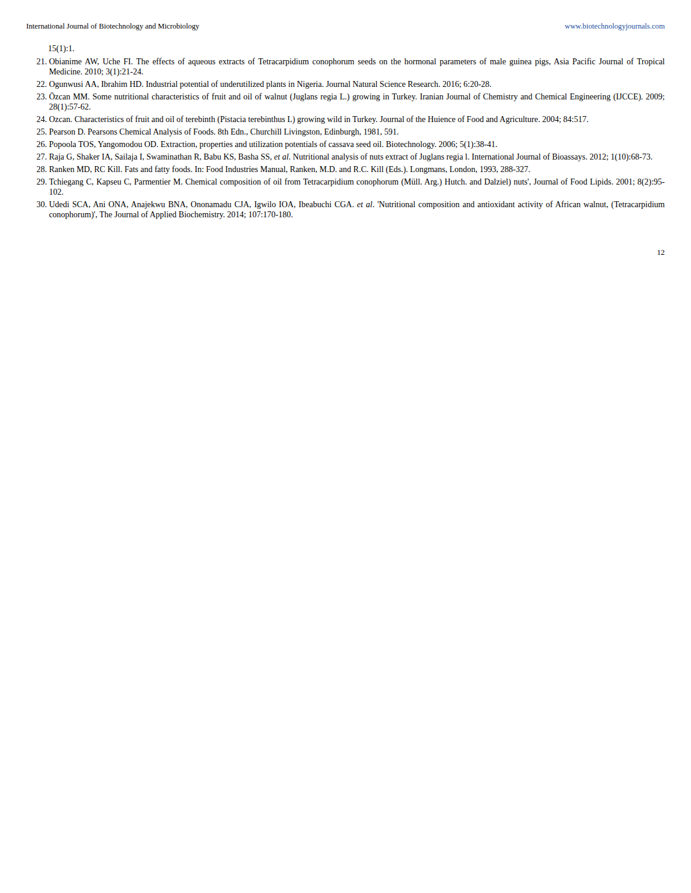International Journal of Biotechnology and Microbiology www.biotechnologyjournals.com
15(1):1.
Obianime AW, Uche FI. The effects of aqueous extracts of Tetracarpidium conophorum seeds on the hormonal parameters of male guinea pigs, Asia Pacific Journal of Tropical Medicine. 2010; 3(1):21-24.
Ogunwusi AA, Ibrahim HD. Industrial potential of underutilized plants in Nigeria. Journal Natural Science Research. 2016; 6:20-28.
Özcan MM. Some nutritional characteristics of fruit and oil of walnut (Juglans regia L.) growing in Turkey. Iranian Journal of Chemistry and Chemical Engineering (IJCCE). 2009; 28(1):57-62.
Ozcan. Characteristics of fruit and oil of terebinth (Pistacia terebinthus L) growing wild in Turkey. Journal of the Huience of Food and Agriculture. 2004; 84:517.
Pearson D. Pearsons Chemical Analysis of Foods. 8th Edn., Churchill Livingston, Edinburgh, 1981, 591.
Popoola TOS, Yangomodou OD. Extraction, properties and utilization potentials of cassava seed oil. Biotechnology. 2006; 5(1):38-41.
Raja G, Shaker IA, Sailaja I, Swaminathan R, Babu KS, Basha SS, et al. Nutritional analysis of nuts extract of Juglans regia l. International Journal of Bioassays. 2012; 1(10):68-73.
Ranken MD, RC Kill. Fats and fatty foods. In: Food Industries Manual, Ranken, M.D. and R.C. Kill (Eds.). Longmans, London, 1993, 288-327.
Tchiegang C, Kapseu C, Parmentier M. Chemical composition of oil from Tetracarpidium conophorum (Müll. Arg.) Hutch. and Dalziel) nuts', Journal of Food Lipids. 2001; 8(2):95-102.
Udedi SCA, Ani ONA, Anajekwu BNA, Ononamadu CJA, Igwilo IOA, Ibeabuchi CGA. et al. 'Nutritional composition and antioxidant activity of African walnut, (Tetracarpidium conophorum)', The Journal of Applied Biochemistry. 2014; 107:170-180.
12